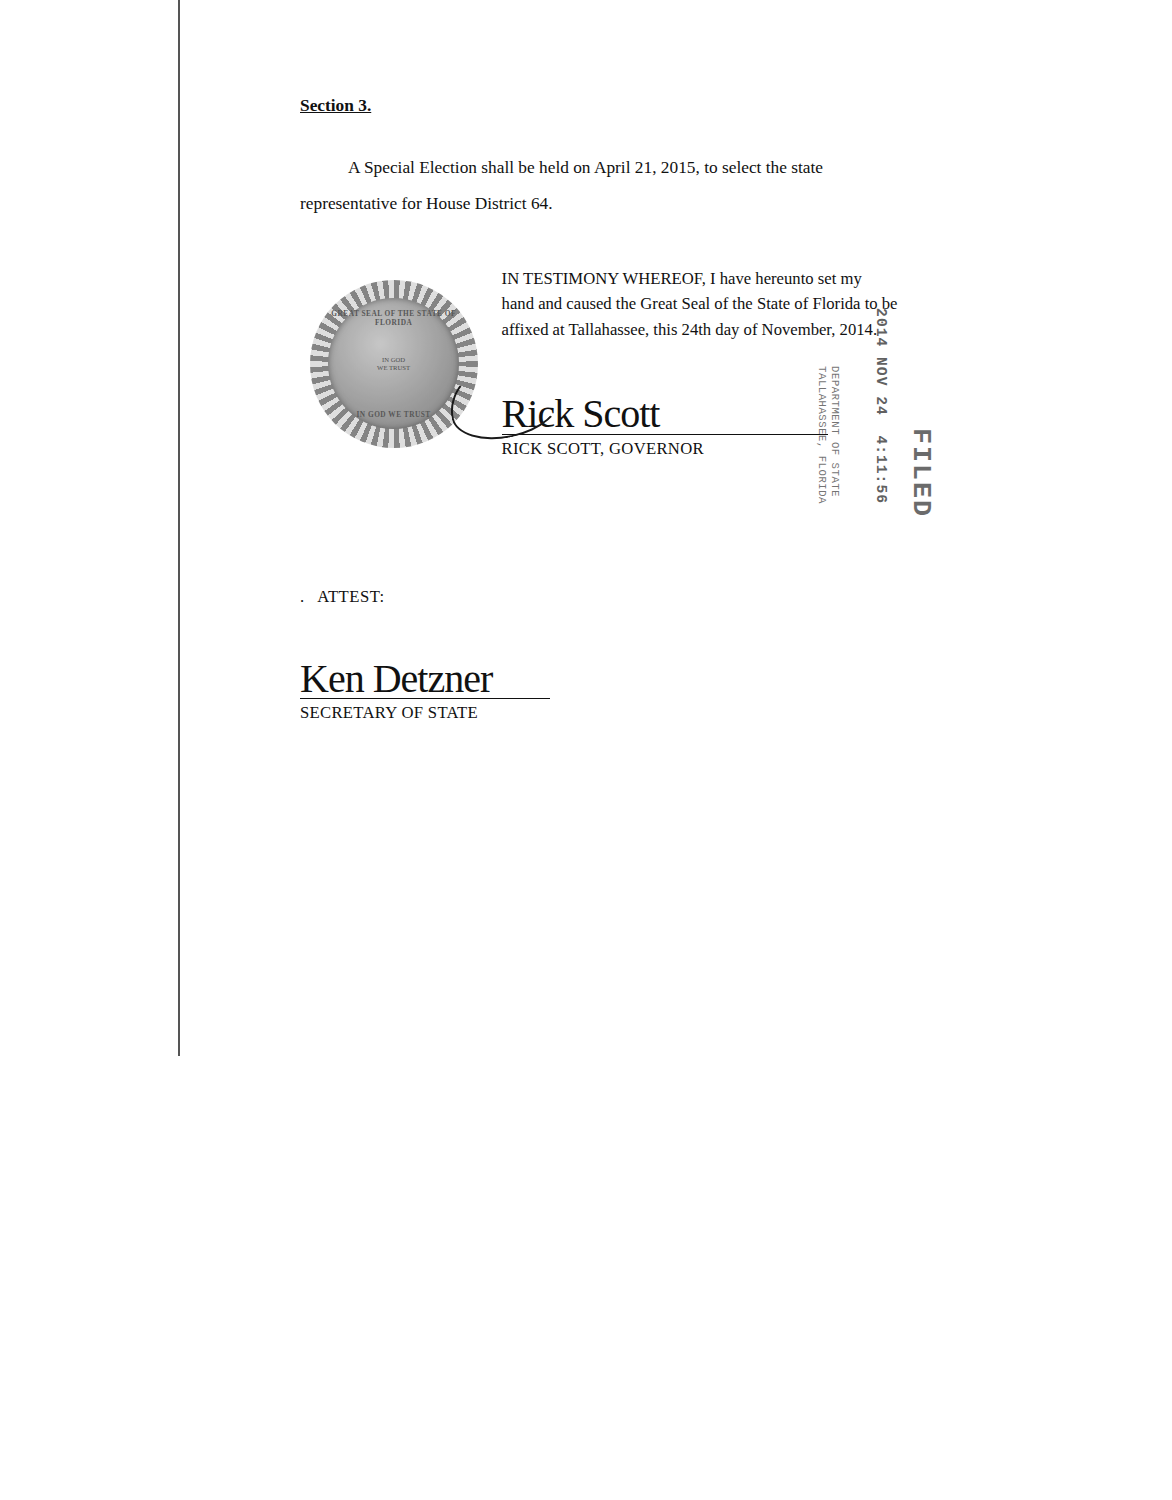Section 3.
A Special Election shall be held on April 21, 2015, to select the state representative for House District 64.
GREAT SEAL OF THE STATE OF FLORIDA
IN GOD
WE TRUST
IN GOD WE TRUST
IN TESTIMONY WHEREOF, I have hereunto set my hand and caused the Great Seal of the State of Florida to be affixed at Tallahassee, this 24th day of November, 2014.
Rick Scott
RICK SCOTT, GOVERNOR
. ATTEST:
Ken Detzner
SECRETARY OF STATE
FILED
2014 NOV 24 4:11:56
DEPARTMENT OF STATE
TALLAHASSEE, FLORIDA